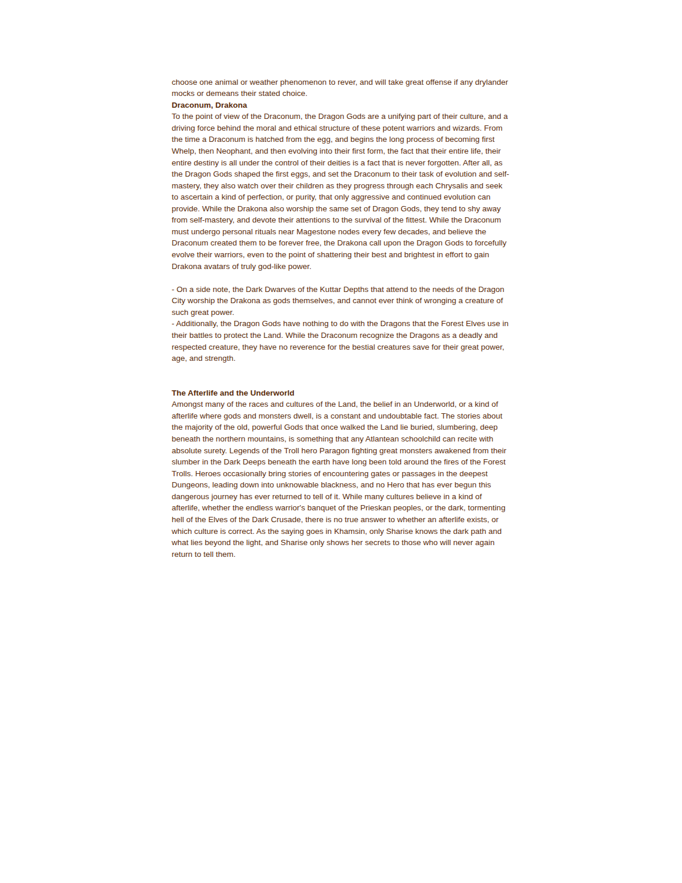choose one animal or weather phenomenon to rever, and will take great offense if any drylander mocks or demeans their stated choice.
Draconum, Drakona
To the point of view of the Draconum, the Dragon Gods are a unifying part of their culture, and a driving force behind the moral and ethical structure of these potent warriors and wizards. From the time a Draconum is hatched from the egg, and begins the long process of becoming first Whelp, then Neophant, and then evolving into their first form, the fact that their entire life, their entire destiny is all under the control of their deities is a fact that is never forgotten. After all, as the Dragon Gods shaped the first eggs, and set the Draconum to their task of evolution and self-mastery, they also watch over their children as they progress through each Chrysalis and seek to ascertain a kind of perfection, or purity, that only aggressive and continued evolution can provide. While the Drakona also worship the same set of Dragon Gods, they tend to shy away from self-mastery, and devote their attentions to the survival of the fittest. While the Draconum must undergo personal rituals near Magestone nodes every few decades, and believe the Draconum created them to be forever free, the Drakona call upon the Dragon Gods to forcefully evolve their warriors, even to the point of shattering their best and brightest in effort to gain Drakona avatars of truly god-like power.
- On a side note, the Dark Dwarves of the Kuttar Depths that attend to the needs of the Dragon City worship the Drakona as gods themselves, and cannot ever think of wronging a creature of such great power.
- Additionally, the Dragon Gods have nothing to do with the Dragons that the Forest Elves use in their battles to protect the Land. While the Draconum recognize the Dragons as a deadly and respected creature, they have no reverence for the bestial creatures save for their great power, age, and strength.
The Afterlife and the Underworld
Amongst many of the races and cultures of the Land, the belief in an Underworld, or a kind of afterlife where gods and monsters dwell, is a constant and undoubtable fact. The stories about the majority of the old, powerful Gods that once walked the Land lie buried, slumbering, deep beneath the northern mountains, is something that any Atlantean schoolchild can recite with absolute surety. Legends of the Troll hero Paragon fighting great monsters awakened from their slumber in the Dark Deeps beneath the earth have long been told around the fires of the Forest Trolls. Heroes occasionally bring stories of encountering gates or passages in the deepest Dungeons, leading down into unknowable blackness, and no Hero that has ever begun this dangerous journey has ever returned to tell of it. While many cultures believe in a kind of afterlife, whether the endless warrior's banquet of the Prieskan peoples, or the dark, tormenting hell of the Elves of the Dark Crusade, there is no true answer to whether an afterlife exists, or which culture is correct. As the saying goes in Khamsin, only Sharise knows the dark path and what lies beyond the light, and Sharise only shows her secrets to those who will never again return to tell them.